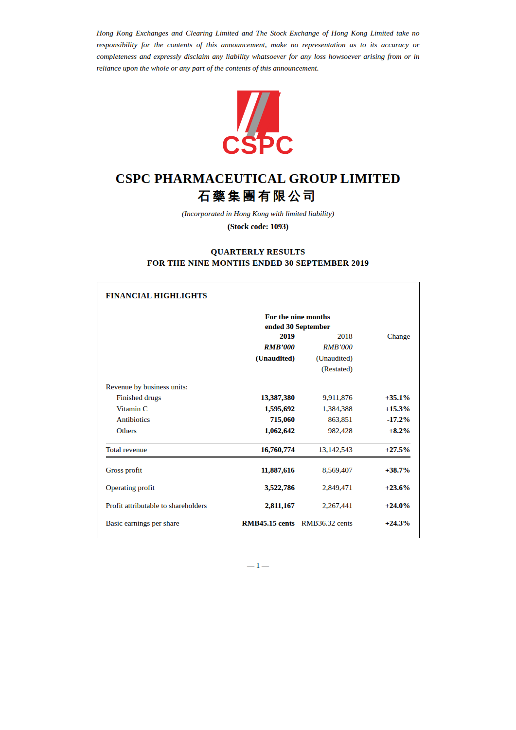Hong Kong Exchanges and Clearing Limited and The Stock Exchange of Hong Kong Limited take no responsibility for the contents of this announcement, make no representation as to its accuracy or completeness and expressly disclaim any liability whatsoever for any loss howsoever arising from or in reliance upon the whole or any part of the contents of this announcement.
CSPC
CSPC PHARMACEUTICAL GROUP LIMITED
石藥集團有限公司
(Incorporated in Hong Kong with limited liability)
(Stock code: 1093)
QUARTERLY RESULTS
FOR THE NINE MONTHS ENDED 30 SEPTEMBER 2019
FINANCIAL HIGHLIGHTS
| | For the nine months ended 30 September | |
| | 2019 | 2018 | Change |
| | RMB’000 | RMB’000 | |
| | (Unaudited) | (Unaudited) | |
| | | (Restated) | |
| Revenue by business units: | | | |
| Finished drugs | 13,387,380 | 9,911,876 | +35.1% |
| Vitamin C | 1,595,692 | 1,384,388 | +15.3% |
| Antibiotics | 715,060 | 863,851 | -17.2% |
| Others | 1,062,642 | 982,428 | +8.2% |
| Total revenue | 16,760,774 | 13,142,543 | +27.5% |
| Gross profit | 11,887,616 | 8,569,407 | +38.7% |
| Operating profit | 3,522,786 | 2,849,471 | +23.6% |
| Profit attributable to shareholders | 2,811,167 | 2,267,441 | +24.0% |
| Basic earnings per share | RMB45.15 cents | RMB36.32 cents | +24.3% |
— 1 —